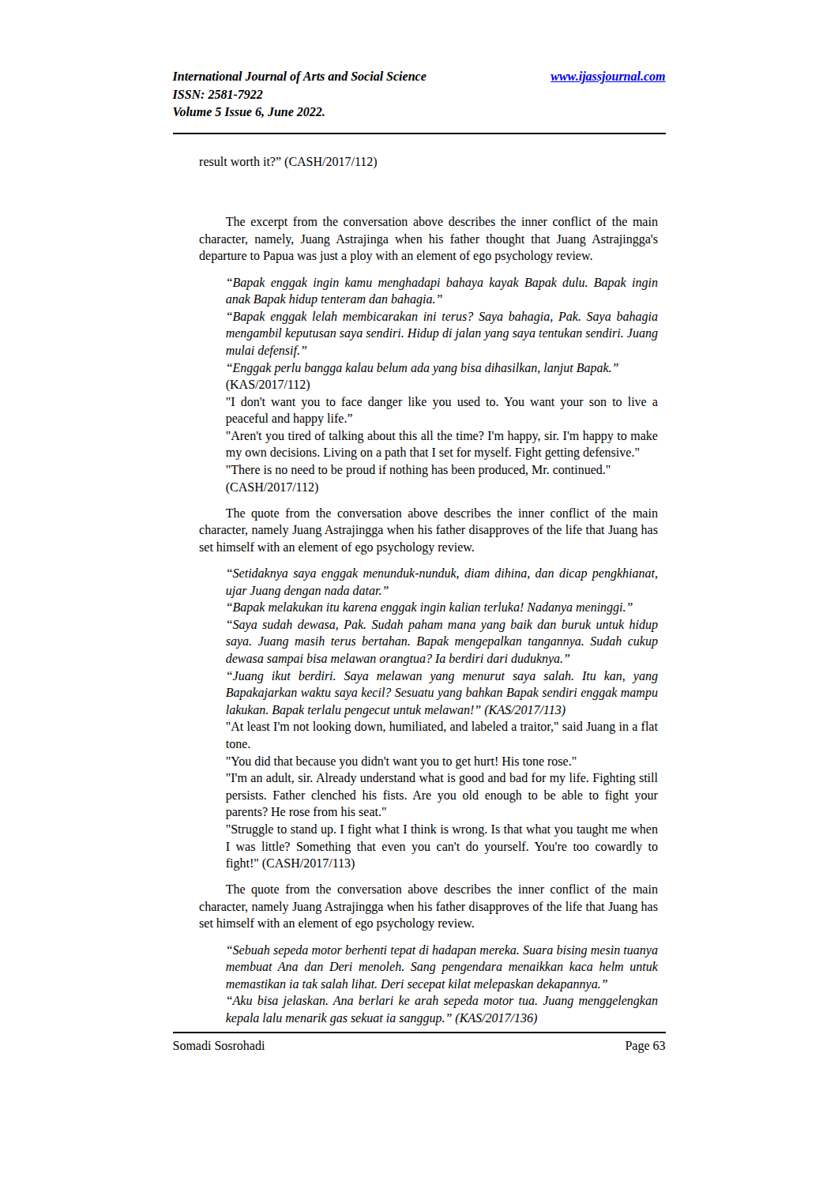International Journal of Arts and Social Science
ISSN: 2581-7922
Volume 5 Issue 6, June 2022.
www.ijassjournal.com
result worth it?” (CASH/2017/112)
The excerpt from the conversation above describes the inner conflict of the main character, namely, Juang Astrajinga when his father thought that Juang Astrajingga's departure to Papua was just a ploy with an element of ego psychology review.
“Bapak enggak ingin kamu menghadapi bahaya kayak Bapak dulu. Bapak ingin anak Bapak hidup tenteram dan bahagia.”
“Bapak enggak lelah membicarakan ini terus? Saya bahagia, Pak. Saya bahagia mengambil keputusan saya sendiri. Hidup di jalan yang saya tentukan sendiri. Juang mulai defensif.”
“Enggak perlu bangga kalau belum ada yang bisa dihasilkan, lanjut Bapak.”
(KAS/2017/112)
"I don't want you to face danger like you used to. You want your son to live a peaceful and happy life.”
"Aren't you tired of talking about this all the time? I'm happy, sir. I'm happy to make my own decisions. Living on a path that I set for myself. Fight getting defensive."
"There is no need to be proud if nothing has been produced, Mr. continued."
(CASH/2017/112)
The quote from the conversation above describes the inner conflict of the main character, namely Juang Astrajingga when his father disapproves of the life that Juang has set himself with an element of ego psychology review.
“Setidaknya saya enggak menunduk-nunduk, diam dihina, dan dicap pengkhianat, ujar Juang dengan nada datar.”
“Bapak melakukan itu karena enggak ingin kalian terluka! Nadanya meninggi.”
“Saya sudah dewasa, Pak. Sudah paham mana yang baik dan buruk untuk hidup saya. Juang masih terus bertahan. Bapak mengepalkan tangannya. Sudah cukup dewasa sampai bisa melawan orangtua? Ia berdiri dari duduknya.”
“Juang ikut berdiri. Saya melawan yang menurut saya salah. Itu kan, yang Bapakajarkan waktu saya kecil? Sesuatu yang bahkan Bapak sendiri enggak mampu lakukan. Bapak terlalu pengecut untuk melawan!” (KAS/2017/113)
"At least I'm not looking down, humiliated, and labeled a traitor," said Juang in a flat tone.
"You did that because you didn't want you to get hurt! His tone rose."
"I'm an adult, sir. Already understand what is good and bad for my life. Fighting still persists. Father clenched his fists. Are you old enough to be able to fight your parents? He rose from his seat."
"Struggle to stand up. I fight what I think is wrong. Is that what you taught me when I was little? Something that even you can't do yourself. You're too cowardly to fight!" (CASH/2017/113)
The quote from the conversation above describes the inner conflict of the main character, namely Juang Astrajingga when his father disapproves of the life that Juang has set himself with an element of ego psychology review.
“Sebuah sepeda motor berhenti tepat di hadapan mereka. Suara bising mesin tuanya membuat Ana dan Deri menoleh. Sang pengendara menaikkan kaca helm untuk memastikan ia tak salah lihat. Deri secepat kilat melepaskan dekapannya.”
“Aku bisa jelaskan. Ana berlari ke arah sepeda motor tua. Juang menggelengkan kepala lalu menarik gas sekuat ia sanggup.” (KAS/2017/136)
Somadi Sosrohadi Page 63